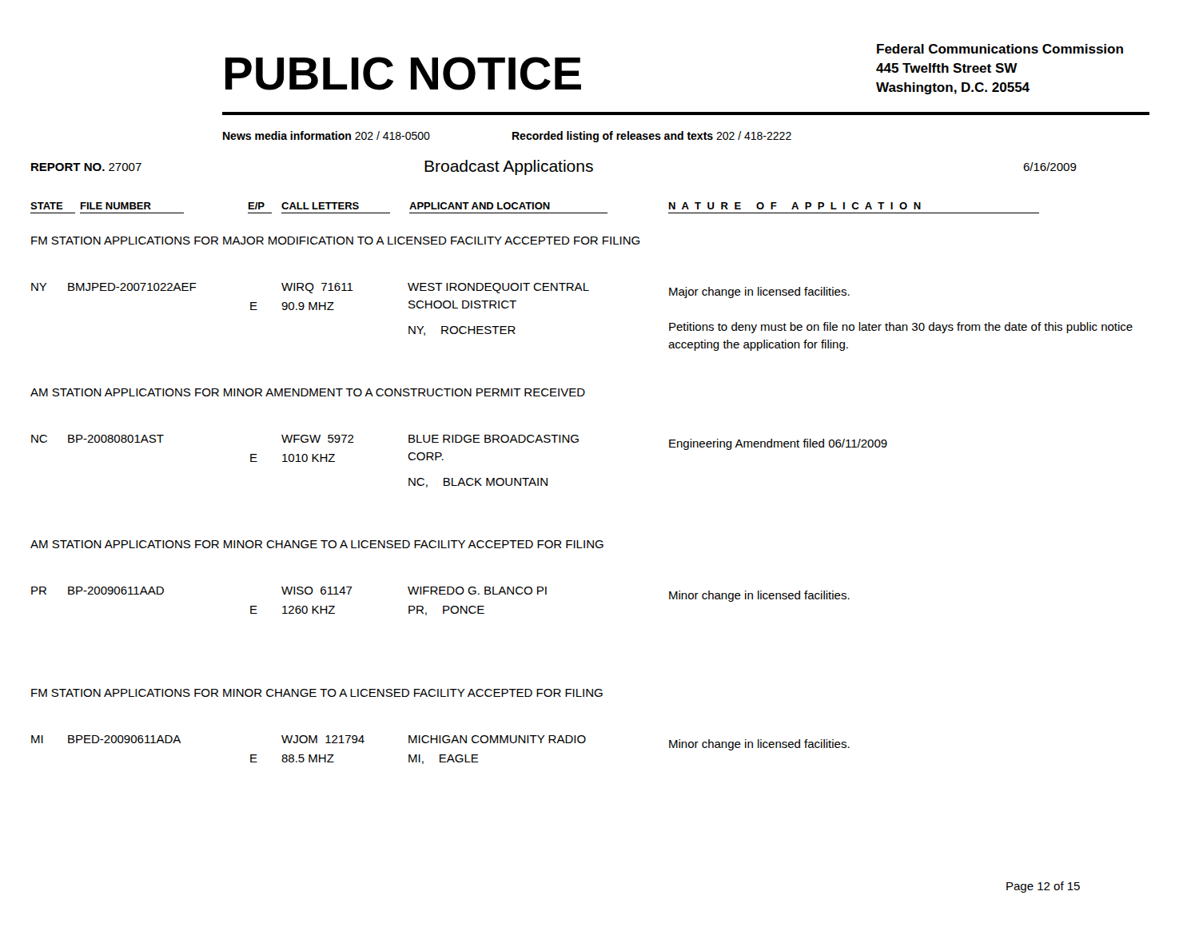PUBLIC NOTICE
Federal Communications Commission
445 Twelfth Street SW
Washington, D.C. 20554
News media information 202 / 418-0500
Recorded listing of releases and texts 202 / 418-2222
REPORT NO. 27007
Broadcast Applications
6/16/2009
STATE
FILE NUMBER
E/P
CALL LETTERS
APPLICANT AND LOCATION
N A T U R E O F A P P L I C A T I O N
FM STATION APPLICATIONS FOR MAJOR MODIFICATION TO A LICENSED FACILITY ACCEPTED FOR FILING
NY
BMJPED-20071022AEF
E
WIRQ 71611
90.9 MHZ
WEST IRONDEQUOIT CENTRAL
SCHOOL DISTRICT
NY, ROCHESTER
Major change in licensed facilities.
Petitions to deny must be on file no later than 30 days from the date of this public notice accepting the application for filing.
AM STATION APPLICATIONS FOR MINOR AMENDMENT TO A CONSTRUCTION PERMIT RECEIVED
NC
BP-20080801AST
E
WFGW 5972
1010 KHZ
BLUE RIDGE BROADCASTING
CORP.
NC, BLACK MOUNTAIN
Engineering Amendment filed 06/11/2009
AM STATION APPLICATIONS FOR MINOR CHANGE TO A LICENSED FACILITY ACCEPTED FOR FILING
PR
BP-20090611AAD
E
WISO 61147
1260 KHZ
WIFREDO G. BLANCO PI
PR, PONCE
Minor change in licensed facilities.
FM STATION APPLICATIONS FOR MINOR CHANGE TO A LICENSED FACILITY ACCEPTED FOR FILING
MI
BPED-20090611ADA
E
WJOM 121794
88.5 MHZ
MICHIGAN COMMUNITY RADIO
MI, EAGLE
Minor change in licensed facilities.
Page 12 of 15